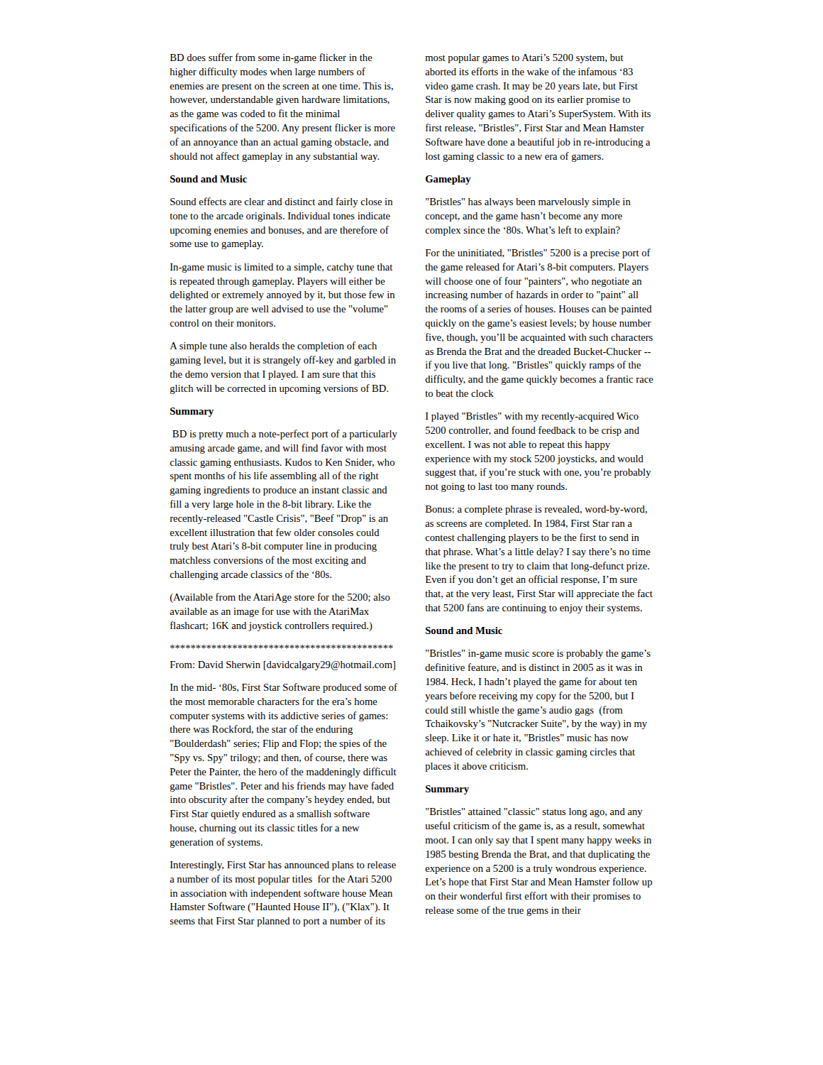BD does suffer from some in-game flicker in the higher difficulty modes when large numbers of enemies are present on the screen at one time. This is, however, understandable given hardware limitations, as the game was coded to fit the minimal specifications of the 5200. Any present flicker is more of an annoyance than an actual gaming obstacle, and should not affect gameplay in any substantial way.
Sound and Music
Sound effects are clear and distinct and fairly close in tone to the arcade originals. Individual tones indicate upcoming enemies and bonuses, and are therefore of some use to gameplay.
In-game music is limited to a simple, catchy tune that is repeated through gameplay. Players will either be delighted or extremely annoyed by it, but those few in the latter group are well advised to use the "volume" control on their monitors.
A simple tune also heralds the completion of each gaming level, but it is strangely off-key and garbled in the demo version that I played. I am sure that this glitch will be corrected in upcoming versions of BD.
Summary
BD is pretty much a note-perfect port of a particularly amusing arcade game, and will find favor with most classic gaming enthusiasts. Kudos to Ken Snider, who spent months of his life assembling all of the right gaming ingredients to produce an instant classic and fill a very large hole in the 8-bit library. Like the recently-released "Castle Crisis", "Beef "Drop" is an excellent illustration that few older consoles could truly best Atari’s 8-bit computer line in producing matchless conversions of the most exciting and challenging arcade classics of the ‘80s.
(Available from the AtariAge store for the 5200; also available as an image for use with the AtariMax flashcart; 16K and joystick controllers required.)
*******************************************
From: David Sherwin [davidcalgary29@hotmail.com]
In the mid- ‘80s, First Star Software produced some of the most memorable characters for the era’s home computer systems with its addictive series of games: there was Rockford, the star of the enduring "Boulderdash" series; Flip and Flop; the spies of the "Spy vs. Spy" trilogy; and then, of course, there was Peter the Painter, the hero of the maddeningly difficult game "Bristles". Peter and his friends may have faded into obscurity after the company’s heydey ended, but First Star quietly endured as a smallish software house, churning out its classic titles for a new generation of systems.
Interestingly, First Star has announced plans to release a number of its most popular titles for the Atari 5200 in association with independent software house Mean Hamster Software ("Haunted House II"), ("Klax"). It seems that First Star planned to port a number of its most popular games to Atari’s 5200 system, but aborted its efforts in the wake of the infamous ‘83 video game crash. It may be 20 years late, but First Star is now making good on its earlier promise to deliver quality games to Atari’s SuperSystem. With its first release, "Bristles", First Star and Mean Hamster Software have done a beautiful job in re-introducing a lost gaming classic to a new era of gamers.
Gameplay
"Bristles" has always been marvelously simple in concept, and the game hasn’t become any more complex since the ‘80s. What’s left to explain?
For the uninitiated, "Bristles" 5200 is a precise port of the game released for Atari’s 8-bit computers. Players will choose one of four "painters", who negotiate an increasing number of hazards in order to "paint" all the rooms of a series of houses. Houses can be painted quickly on the game’s easiest levels; by house number five, though, you’ll be acquainted with such characters as Brenda the Brat and the dreaded Bucket-Chucker -- if you live that long. "Bristles" quickly ramps of the difficulty, and the game quickly becomes a frantic race to beat the clock
I played "Bristles" with my recently-acquired Wico 5200 controller, and found feedback to be crisp and excellent. I was not able to repeat this happy experience with my stock 5200 joysticks, and would suggest that, if you’re stuck with one, you’re probably not going to last too many rounds.
Bonus: a complete phrase is revealed, word-by-word, as screens are completed. In 1984, First Star ran a contest challenging players to be the first to send in that phrase. What’s a little delay? I say there’s no time like the present to try to claim that long-defunct prize. Even if you don’t get an official response, I’m sure that, at the very least, First Star will appreciate the fact that 5200 fans are continuing to enjoy their systems.
Sound and Music
"Bristles" in-game music score is probably the game’s definitive feature, and is distinct in 2005 as it was in 1984. Heck, I hadn’t played the game for about ten years before receiving my copy for the 5200, but I could still whistle the game’s audio gags (from Tchaikovsky’s "Nutcracker Suite", by the way) in my sleep. Like it or hate it, "Bristles" music has now achieved of celebrity in classic gaming circles that places it above criticism.
Summary
"Bristles" attained "classic" status long ago, and any useful criticism of the game is, as a result, somewhat moot. I can only say that I spent many happy weeks in 1985 besting Brenda the Brat, and that duplicating the experience on a 5200 is a truly wondrous experience. Let’s hope that First Star and Mean Hamster follow up on their wonderful first effort with their promises to release some of the true gems in their